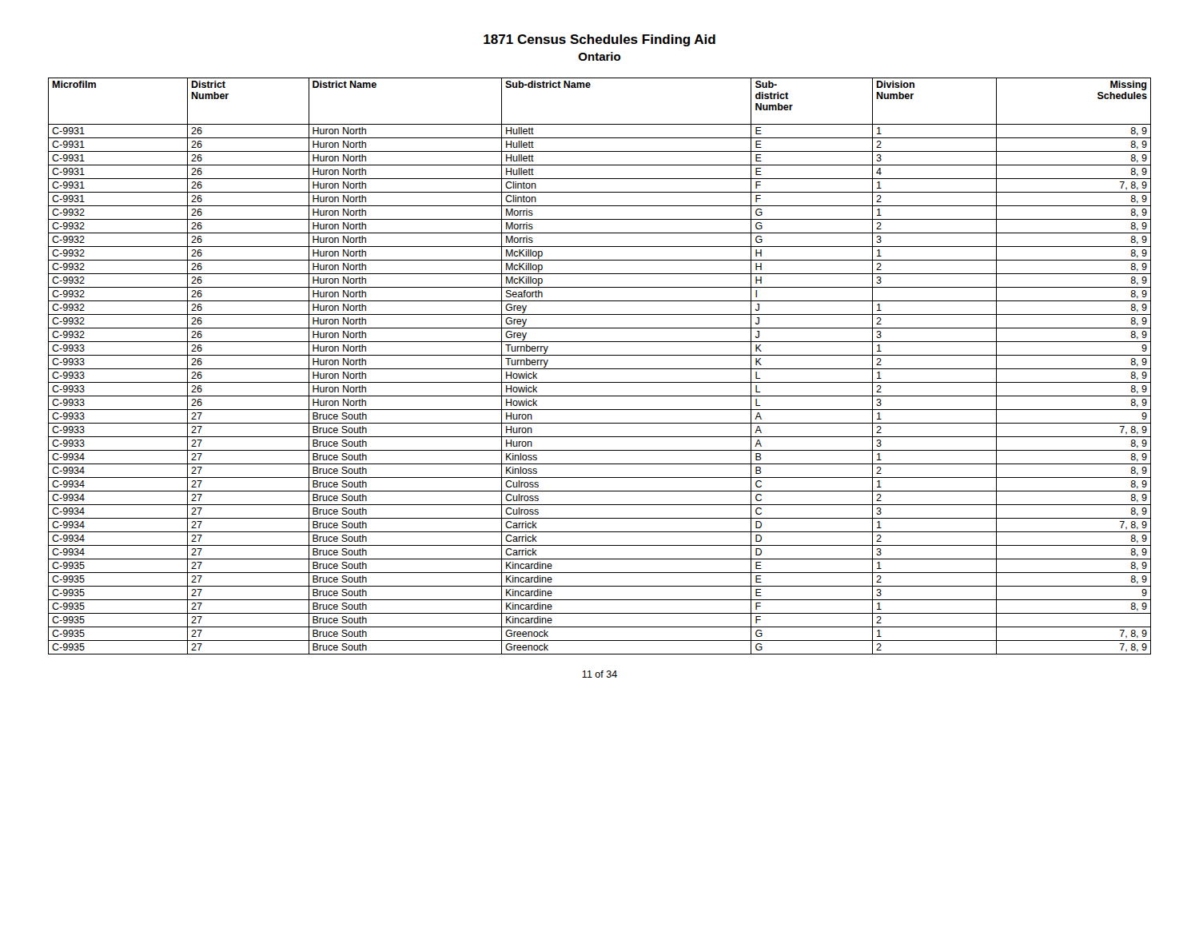1871 Census Schedules Finding Aid
Ontario
| Microfilm | District Number | District Name | Sub-district Name | Sub- district Number | Division Number | Missing Schedules |
| --- | --- | --- | --- | --- | --- | --- |
| C-9931 | 26 | Huron North | Hullett | E | 1 | 8, 9 |
| C-9931 | 26 | Huron North | Hullett | E | 2 | 8, 9 |
| C-9931 | 26 | Huron North | Hullett | E | 3 | 8, 9 |
| C-9931 | 26 | Huron North | Hullett | E | 4 | 8, 9 |
| C-9931 | 26 | Huron North | Clinton | F | 1 | 7, 8, 9 |
| C-9931 | 26 | Huron North | Clinton | F | 2 | 8, 9 |
| C-9932 | 26 | Huron North | Morris | G | 1 | 8, 9 |
| C-9932 | 26 | Huron North | Morris | G | 2 | 8, 9 |
| C-9932 | 26 | Huron North | Morris | G | 3 | 8, 9 |
| C-9932 | 26 | Huron North | McKillop | H | 1 | 8, 9 |
| C-9932 | 26 | Huron North | McKillop | H | 2 | 8, 9 |
| C-9932 | 26 | Huron North | McKillop | H | 3 | 8, 9 |
| C-9932 | 26 | Huron North | Seaforth | I | | 8, 9 |
| C-9932 | 26 | Huron North | Grey | J | 1 | 8, 9 |
| C-9932 | 26 | Huron North | Grey | J | 2 | 8, 9 |
| C-9932 | 26 | Huron North | Grey | J | 3 | 8, 9 |
| C-9933 | 26 | Huron North | Turnberry | K | 1 | 9 |
| C-9933 | 26 | Huron North | Turnberry | K | 2 | 8, 9 |
| C-9933 | 26 | Huron North | Howick | L | 1 | 8, 9 |
| C-9933 | 26 | Huron North | Howick | L | 2 | 8, 9 |
| C-9933 | 26 | Huron North | Howick | L | 3 | 8, 9 |
| C-9933 | 27 | Bruce South | Huron | A | 1 | 9 |
| C-9933 | 27 | Bruce South | Huron | A | 2 | 7, 8, 9 |
| C-9933 | 27 | Bruce South | Huron | A | 3 | 8, 9 |
| C-9934 | 27 | Bruce South | Kinloss | B | 1 | 8, 9 |
| C-9934 | 27 | Bruce South | Kinloss | B | 2 | 8, 9 |
| C-9934 | 27 | Bruce South | Culross | C | 1 | 8, 9 |
| C-9934 | 27 | Bruce South | Culross | C | 2 | 8, 9 |
| C-9934 | 27 | Bruce South | Culross | C | 3 | 8, 9 |
| C-9934 | 27 | Bruce South | Carrick | D | 1 | 7, 8, 9 |
| C-9934 | 27 | Bruce South | Carrick | D | 2 | 8, 9 |
| C-9934 | 27 | Bruce South | Carrick | D | 3 | 8, 9 |
| C-9935 | 27 | Bruce South | Kincardine | E | 1 | 8, 9 |
| C-9935 | 27 | Bruce South | Kincardine | E | 2 | 8, 9 |
| C-9935 | 27 | Bruce South | Kincardine | E | 3 | 9 |
| C-9935 | 27 | Bruce South | Kincardine | F | 1 | 8, 9 |
| C-9935 | 27 | Bruce South | Kincardine | F | 2 | |
| C-9935 | 27 | Bruce South | Greenock | G | 1 | 7, 8, 9 |
| C-9935 | 27 | Bruce South | Greenock | G | 2 | 7, 8, 9 |
11 of 34